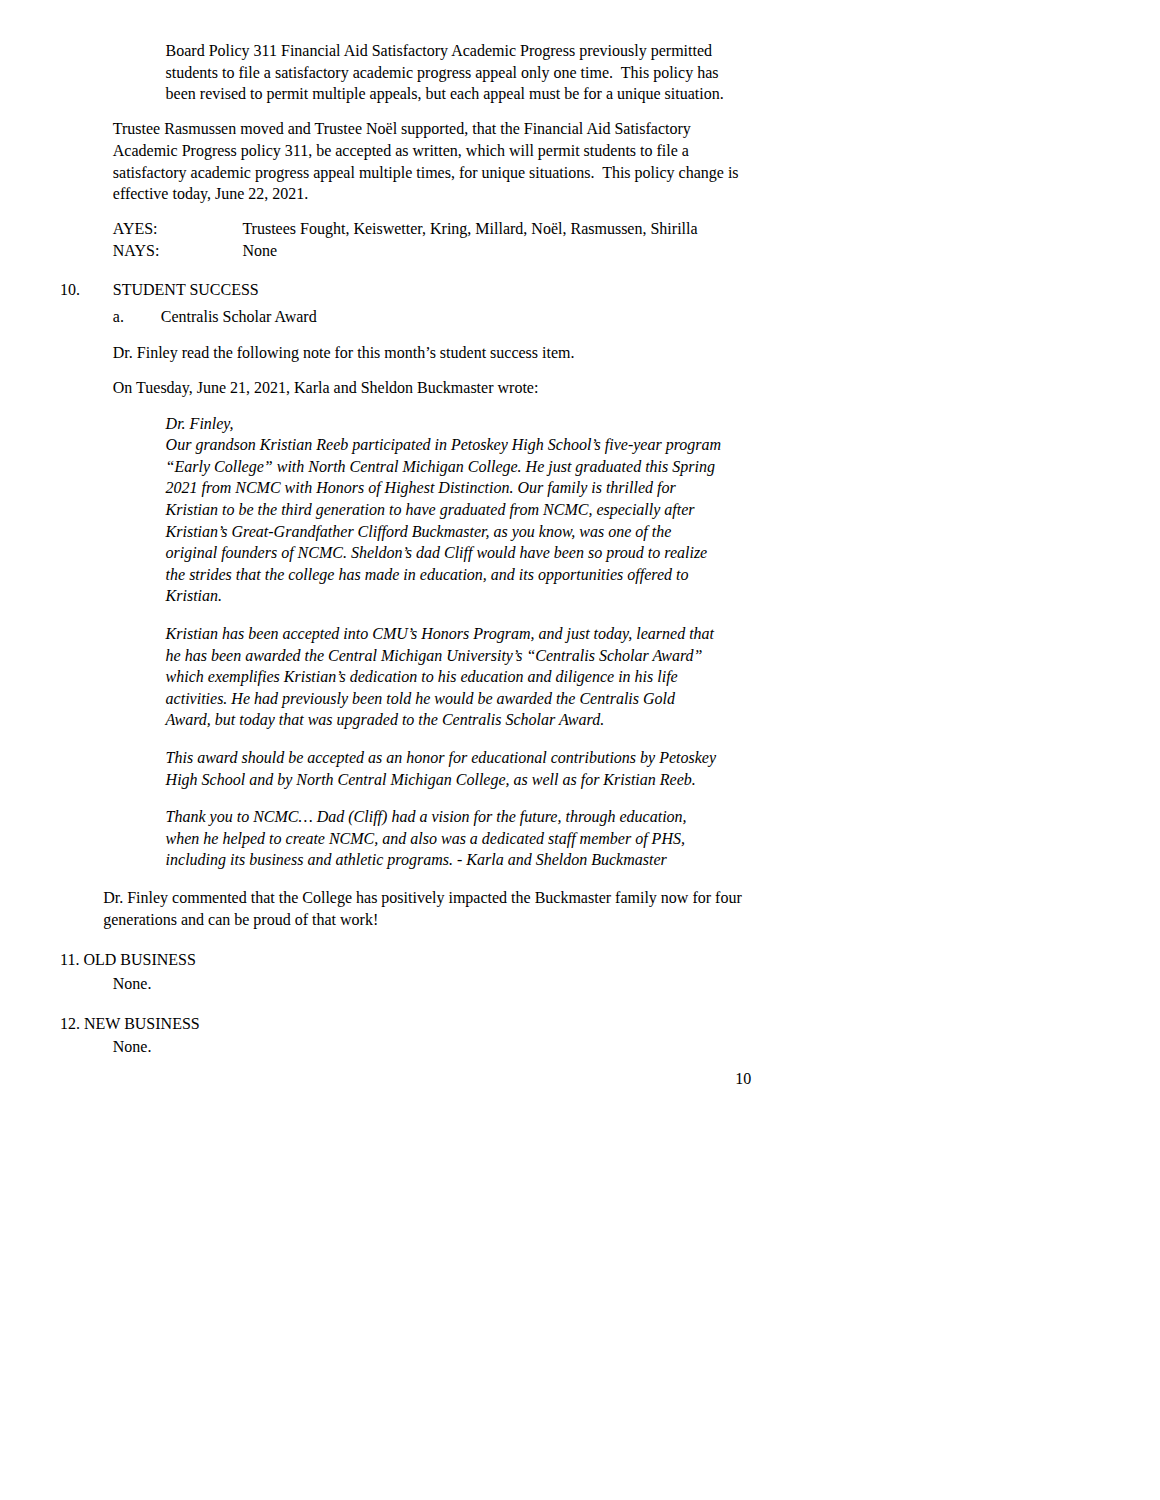Board Policy 311 Financial Aid Satisfactory Academic Progress previously permitted students to file a satisfactory academic progress appeal only one time. This policy has been revised to permit multiple appeals, but each appeal must be for a unique situation.
Trustee Rasmussen moved and Trustee Noël supported, that the Financial Aid Satisfactory Academic Progress policy 311, be accepted as written, which will permit students to file a satisfactory academic progress appeal multiple times, for unique situations. This policy change is effective today, June 22, 2021.
AYES: Trustees Fought, Keiswetter, Kring, Millard, Noël, Rasmussen, Shirilla
NAYS: None
10. STUDENT SUCCESS
a. Centralis Scholar Award
Dr. Finley read the following note for this month’s student success item.
On Tuesday, June 21, 2021, Karla and Sheldon Buckmaster wrote:
Dr. Finley,
Our grandson Kristian Reeb participated in Petoskey High School’s five-year program “Early College” with North Central Michigan College. He just graduated this Spring 2021 from NCMC with Honors of Highest Distinction. Our family is thrilled for Kristian to be the third generation to have graduated from NCMC, especially after Kristian’s Great-Grandfather Clifford Buckmaster, as you know, was one of the original founders of NCMC. Sheldon’s dad Cliff would have been so proud to realize the strides that the college has made in education, and its opportunities offered to Kristian.
Kristian has been accepted into CMU’s Honors Program, and just today, learned that he has been awarded the Central Michigan University’s “Centralis Scholar Award” which exemplifies Kristian’s dedication to his education and diligence in his life activities. He had previously been told he would be awarded the Centralis Gold Award, but today that was upgraded to the Centralis Scholar Award.
This award should be accepted as an honor for educational contributions by Petoskey High School and by North Central Michigan College, as well as for Kristian Reeb.
Thank you to NCMC… Dad (Cliff) had a vision for the future, through education, when he helped to create NCMC, and also was a dedicated staff member of PHS, including its business and athletic programs. - Karla and Sheldon Buckmaster
Dr. Finley commented that the College has positively impacted the Buckmaster family now for four generations and can be proud of that work!
11. OLD BUSINESS
None.
12. NEW BUSINESS
None.
10